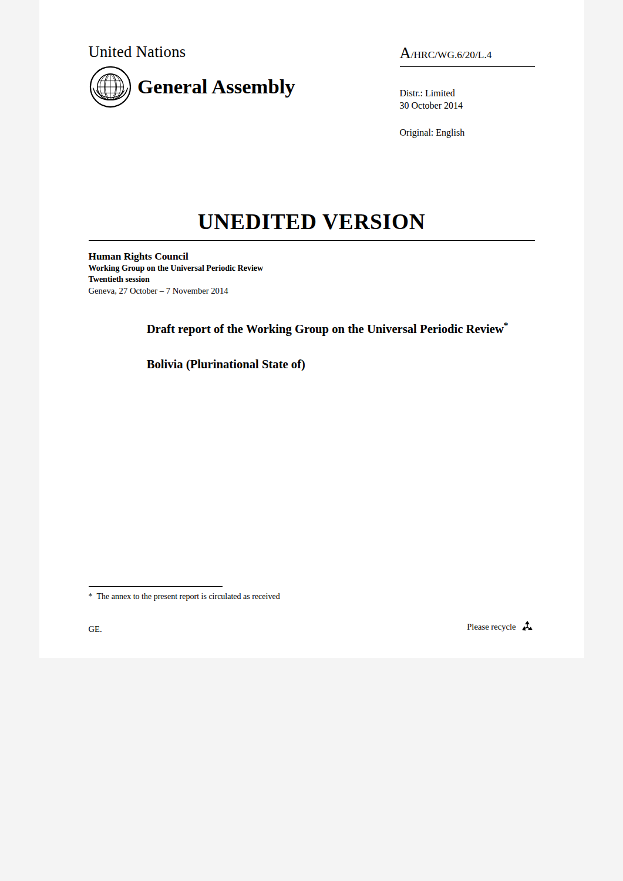United Nations
General Assembly
A/HRC/WG.6/20/L.4
Distr.: Limited
30 October 2014
Original: English
UNEDITED VERSION
Human Rights Council
Working Group on the Universal Periodic Review
Twentieth session
Geneva, 27 October – 7 November 2014
Draft report of the Working Group on the Universal Periodic Review*
Bolivia (Plurinational State of)
* The annex to the present report is circulated as received
GE.
Please recycle